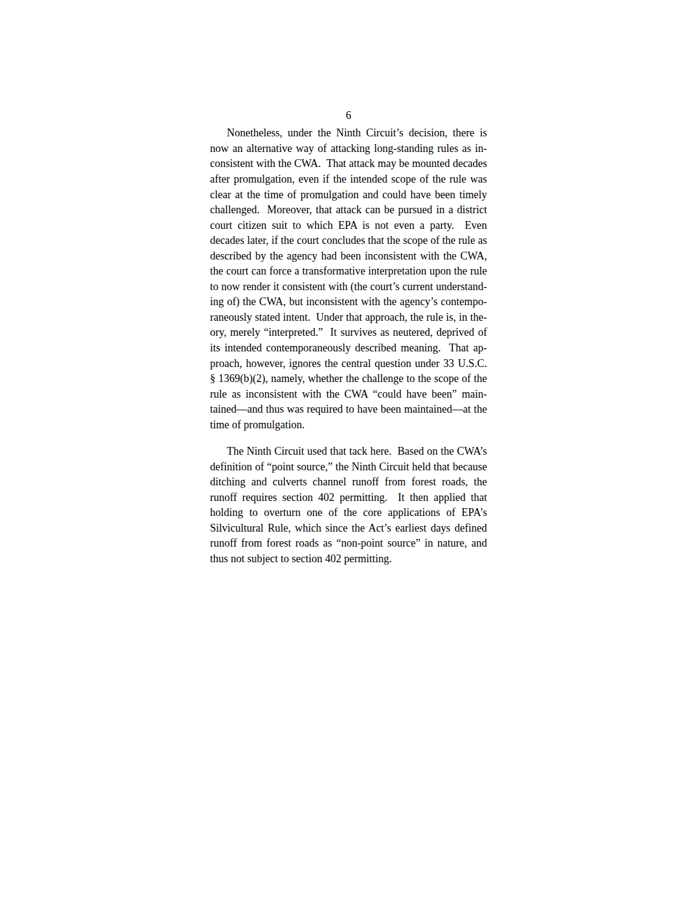6
Nonetheless, under the Ninth Circuit’s decision, there is now an alternative way of attacking long-standing rules as inconsistent with the CWA. That attack may be mounted decades after promulgation, even if the intended scope of the rule was clear at the time of promulgation and could have been timely challenged. Moreover, that attack can be pursued in a district court citizen suit to which EPA is not even a party. Even decades later, if the court concludes that the scope of the rule as described by the agency had been inconsistent with the CWA, the court can force a transformative interpretation upon the rule to now render it consistent with (the court’s current understanding of) the CWA, but inconsistent with the agency’s contemporaneously stated intent. Under that approach, the rule is, in theory, merely “interpreted.” It survives as neutered, deprived of its intended contemporaneously described meaning. That approach, however, ignores the central question under 33 U.S.C. § 1369(b)(2), namely, whether the challenge to the scope of the rule as inconsistent with the CWA “could have been” maintained—and thus was required to have been maintained—at the time of promulgation.
The Ninth Circuit used that tack here. Based on the CWA’s definition of “point source,” the Ninth Circuit held that because ditching and culverts channel runoff from forest roads, the runoff requires section 402 permitting. It then applied that holding to overturn one of the core applications of EPA’s Silvicultural Rule, which since the Act’s earliest days defined runoff from forest roads as “non-point source” in nature, and thus not subject to section 402 permitting.